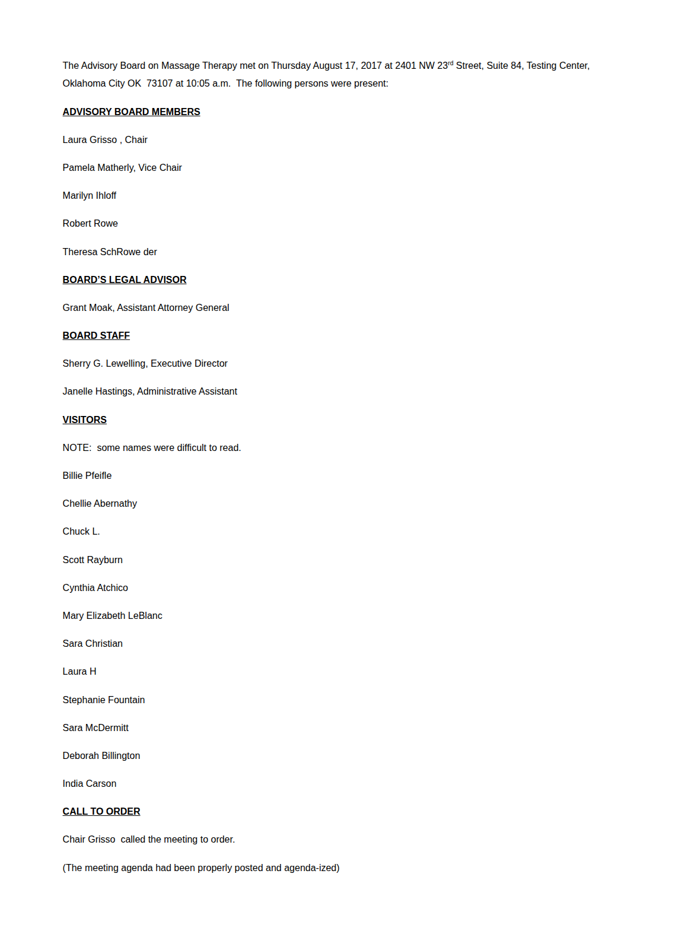The Advisory Board on Massage Therapy met on Thursday August 17, 2017 at 2401 NW 23rd Street, Suite 84, Testing Center, Oklahoma City OK 73107 at 10:05 a.m. The following persons were present:
ADVISORY BOARD MEMBERS
Laura Grisso , Chair
Pamela Matherly, Vice Chair
Marilyn Ihloff
Robert Rowe
Theresa SchRowe der
BOARD’S LEGAL ADVISOR
Grant Moak, Assistant Attorney General
BOARD STAFF
Sherry G. Lewelling, Executive Director
Janelle Hastings, Administrative Assistant
VISITORS
NOTE: some names were difficult to read.
Billie Pfeifle
Chellie Abernathy
Chuck L.
Scott Rayburn
Cynthia Atchico
Mary Elizabeth LeBlanc
Sara Christian
Laura H
Stephanie Fountain
Sara McDermitt
Deborah Billington
India Carson
CALL TO ORDER
Chair Grisso called the meeting to order.
(The meeting agenda had been properly posted and agenda-ized)